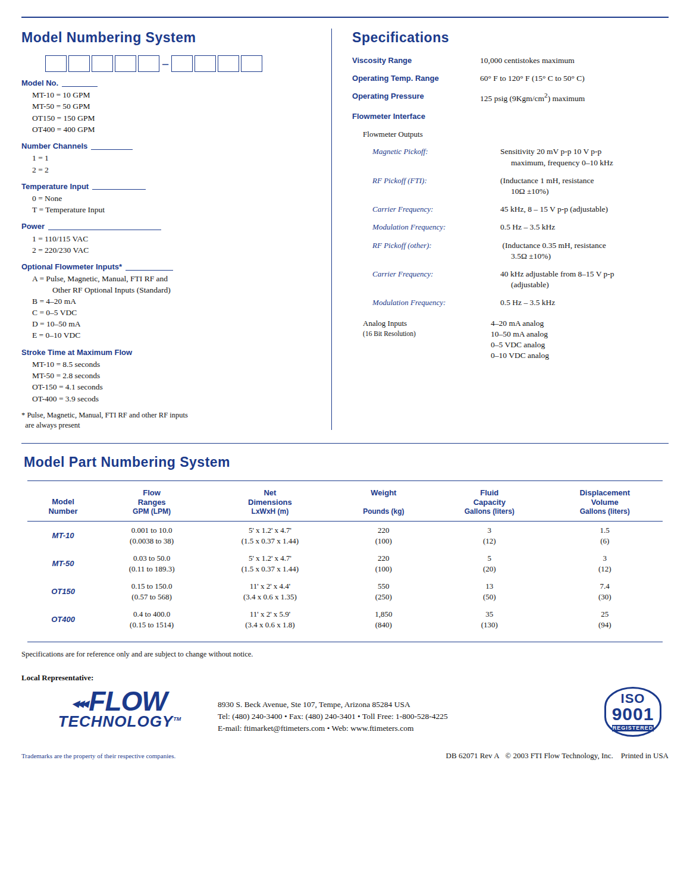Model Numbering System
–
Model No.
MT-10 = 10 GPM
MT-50 = 50 GPM
OT150 = 150 GPM
OT400 = 400 GPM
Number Channels
1 = 1
2 = 2
Temperature Input
0 = None
T = Temperature Input
Power
1 = 110/115 VAC
2 = 220/230 VAC
Optional Flowmeter Inputs*
A = Pulse, Magnetic, Manual, FTI RF and
Other RF Optional Inputs (Standard)
B = 4–20 mA
C = 0–5 VDC
D = 10–50 mA
E = 0–10 VDC
Stroke Time at Maximum Flow
MT-10 = 8.5 seconds
MT-50 = 2.8 seconds
OT-150 = 4.1 seconds
OT-400 = 3.9 secods
* Pulse, Magnetic, Manual, FTI RF and other RF inputs
are always present
Specifications
Viscosity Range
10,000 centistokes maximum
Operating Temp. Range
60° F to 120° F (15° C to 50° C)
Operating Pressure
125 psig (9Kgm/cm2) maximum
Flowmeter Interface
Flowmeter Outputs
Magnetic Pickoff:
Sensitivity 20 mV p-p 10 V p-p
maximum, frequency 0–10 kHz
RF Pickoff (FTI):
(Inductance 1 mH, resistance
10Ω ±10%)
Carrier Frequency:
45 kHz, 8 – 15 V p-p (adjustable)
Modulation Frequency:
0.5 Hz – 3.5 kHz
RF Pickoff (other):
(Inductance 0.35 mH, resistance
3.5Ω ±10%)
Carrier Frequency:
40 kHz adjustable from 8–15 V p-p
(adjustable)
Modulation Frequency:
0.5 Hz – 3.5 kHz
Analog Inputs
(16 Bit Resolution)
4–20 mA analog
10–50 mA analog
0–5 VDC analog
0–10 VDC analog
Model Part Numbering System
| Model Number | Flow Ranges GPM (LPM) | Net Dimensions LxWxH (m) | Weight Pounds (kg) | Fluid Capacity Gallons (liters) | Displacement Volume Gallons (liters) |
| --- | --- | --- | --- | --- | --- |
| MT-10 | 0.001 to 10.0 (0.0038 to 38) | 5' x 1.2' x 4.7' (1.5 x 0.37 x 1.44) | 220 (100) | 3 (12) | 1.5 (6) |
| MT-50 | 0.03 to 50.0 (0.11 to 189.3) | 5' x 1.2' x 4.7' (1.5 x 0.37 x 1.44) | 220 (100) | 5 (20) | 3 (12) |
| OT150 | 0.15 to 150.0 (0.57 to 568) | 11' x 2' x 4.4' (3.4 x 0.6 x 1.35) | 550 (250) | 13 (50) | 7.4 (30) |
| OT400 | 0.4 to 400.0 (0.15 to 1514) | 11' x 2' x 5.9' (3.4 x 0.6 x 1.8) | 1,850 (840) | 35 (130) | 25 (94) |
Specifications are for reference only and are subject to change without notice.
Local Representative:
◂◂◂FLOW
TECHNOLOGYTM
ISO
9001 REGISTERED
8930 S. Beck Avenue, Ste 107, Tempe, Arizona 85284 USA
Tel: (480) 240-3400 • Fax: (480) 240-3401 • Toll Free: 1-800-528-4225
E-mail: ftimarket@ftimeters.com • Web: www.ftimeters.com
Trademarks are the property of their respective companies.
DB 62071 Rev A © 2003 FTI Flow Technology, Inc. Printed in USA